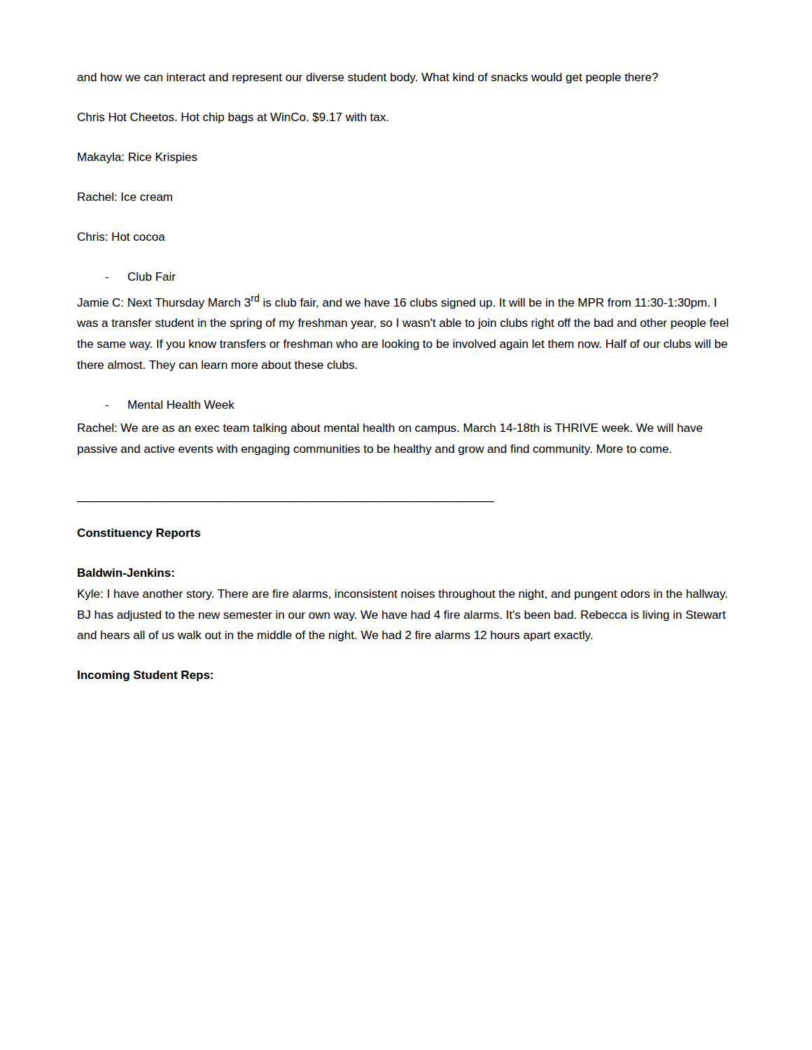and how we can interact and represent our diverse student body. What kind of snacks would get people there?
Chris Hot Cheetos. Hot chip bags at WinCo. $9.17 with tax.
Makayla: Rice Krispies
Rachel: Ice cream
Chris: Hot cocoa
Club Fair
Jamie C: Next Thursday March 3rd is club fair, and we have 16 clubs signed up. It will be in the MPR from 11:30-1:30pm. I was a transfer student in the spring of my freshman year, so I wasn't able to join clubs right off the bad and other people feel the same way. If you know transfers or freshman who are looking to be involved again let them now. Half of our clubs will be there almost. They can learn more about these clubs.
Mental Health Week
Rachel: We are as an exec team talking about mental health on campus. March 14-18th is THRIVE week. We will have passive and active events with engaging communities to be healthy and grow and find community. More to come.
_______________________________________________________________
Constituency Reports
Baldwin-Jenkins:
Kyle: I have another story. There are fire alarms, inconsistent noises throughout the night, and pungent odors in the hallway. BJ has adjusted to the new semester in our own way. We have had 4 fire alarms. It's been bad. Rebecca is living in Stewart and hears all of us walk out in the middle of the night. We had 2 fire alarms 12 hours apart exactly.
Incoming Student Reps: